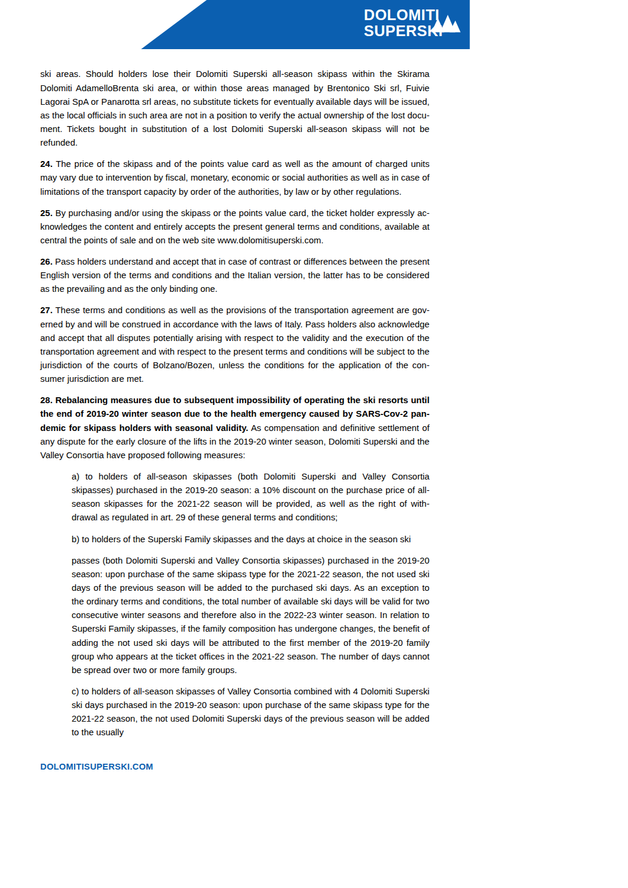DOLOMITI SUPERSKI
ski areas. Should holders lose their Dolomiti Superski all-season skipass within the Skirama Dolomiti AdamelloBrenta ski area, or within those areas managed by Brentonico Ski srl, Fuivie Lagorai SpA or Panarotta srl areas, no substitute tickets for eventually available days will be issued, as the local officials in such area are not in a position to verify the actual ownership of the lost document. Tickets bought in substitution of a lost Dolomiti Superski all-season skipass will not be refunded.
24. The price of the skipass and of the points value card as well as the amount of charged units may vary due to intervention by fiscal, monetary, economic or social authorities as well as in case of limitations of the transport capacity by order of the authorities, by law or by other regulations.
25. By purchasing and/or using the skipass or the points value card, the ticket holder expressly acknowledges the content and entirely accepts the present general terms and conditions, available at central the points of sale and on the web site www.dolomitisuperski.com.
26. Pass holders understand and accept that in case of contrast or differences between the present English version of the terms and conditions and the Italian version, the latter has to be considered as the prevailing and as the only binding one.
27. These terms and conditions as well as the provisions of the transportation agreement are governed by and will be construed in accordance with the laws of Italy. Pass holders also acknowledge and accept that all disputes potentially arising with respect to the validity and the execution of the transportation agreement and with respect to the present terms and conditions will be subject to the jurisdiction of the courts of Bolzano/Bozen, unless the conditions for the application of the consumer jurisdiction are met.
28. Rebalancing measures due to subsequent impossibility of operating the ski resorts until the end of 2019-20 winter season due to the health emergency caused by SARS-Cov-2 pandemic for skipass holders with seasonal validity. As compensation and definitive settlement of any dispute for the early closure of the lifts in the 2019-20 winter season, Dolomiti Superski and the Valley Consortia have proposed following measures:
a) to holders of all-season skipasses (both Dolomiti Superski and Valley Consortia skipasses) purchased in the 2019-20 season: a 10% discount on the purchase price of all-season skipasses for the 2021-22 season will be provided, as well as the right of withdrawal as regulated in art. 29 of these general terms and conditions;
b) to holders of the Superski Family skipasses and the days at choice in the season ski
passes (both Dolomiti Superski and Valley Consortia skipasses) purchased in the 2019-20 season: upon purchase of the same skipass type for the 2021-22 season, the not used ski days of the previous season will be added to the purchased ski days. As an exception to the ordinary terms and conditions, the total number of available ski days will be valid for two consecutive winter seasons and therefore also in the 2022-23 winter season. In relation to Superski Family skipasses, if the family composition has undergone changes, the benefit of adding the not used ski days will be attributed to the first member of the 2019-20 family group who appears at the ticket offices in the 2021-22 season. The number of days cannot be spread over two or more family groups.
c) to holders of all-season skipasses of Valley Consortia combined with 4 Dolomiti Superski ski days purchased in the 2019-20 season: upon purchase of the same skipass type for the 2021-22 season, the not used Dolomiti Superski days of the previous season will be added to the usually
DOLOMITISUPERSKI.COM